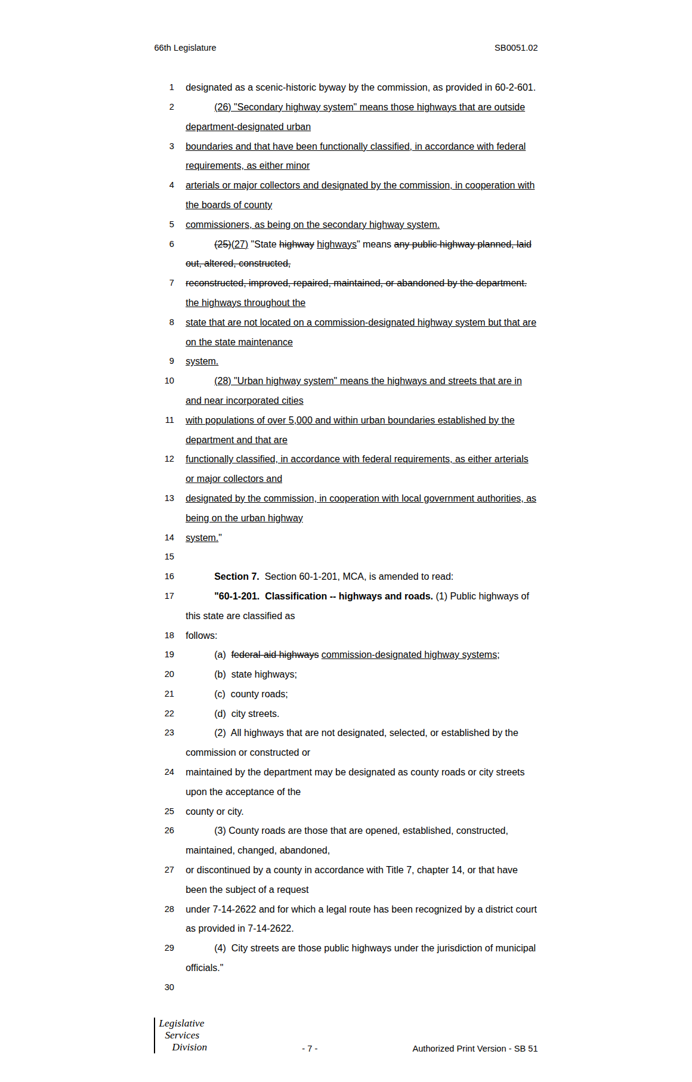66th Legislature
SB0051.02
designated as a scenic-historic byway by the commission, as provided in 60-2-601.
(26) "Secondary highway system" means those highways that are outside department-designated urban
boundaries and that have been functionally classified, in accordance with federal requirements, as either minor
arterials or major collectors and designated by the commission, in cooperation with the boards of county
commissioners, as being on the secondary highway system.
(25)(27) "State highway highways" means any public highway planned, laid out, altered, constructed,
reconstructed, improved, repaired, maintained, or abandoned by the department. the highways throughout the
state that are not located on a commission-designated highway system but that are on the state maintenance
system.
(28) "Urban highway system" means the highways and streets that are in and near incorporated cities
with populations of over 5,000 and within urban boundaries established by the department and that are
functionally classified, in accordance with federal requirements, as either arterials or major collectors and
designated by the commission, in cooperation with local government authorities, as being on the urban highway
system."
Section 7. Section 60-1-201, MCA, is amended to read:
"60-1-201. Classification -- highways and roads. (1) Public highways of this state are classified as
follows:
(a) federal-aid highways commission-designated highway systems;
(b) state highways;
(c) county roads;
(d) city streets.
(2) All highways that are not designated, selected, or established by the commission or constructed or
maintained by the department may be designated as county roads or city streets upon the acceptance of the
county or city.
(3) County roads are those that are opened, established, constructed, maintained, changed, abandoned,
or discontinued by a county in accordance with Title 7, chapter 14, or that have been the subject of a request
under 7-14-2622 and for which a legal route has been recognized by a district court as provided in 7-14-2622.
(4) City streets are those public highways under the jurisdiction of municipal officials."
Legislative
Services
Division
- 7 -
Authorized Print Version - SB 51